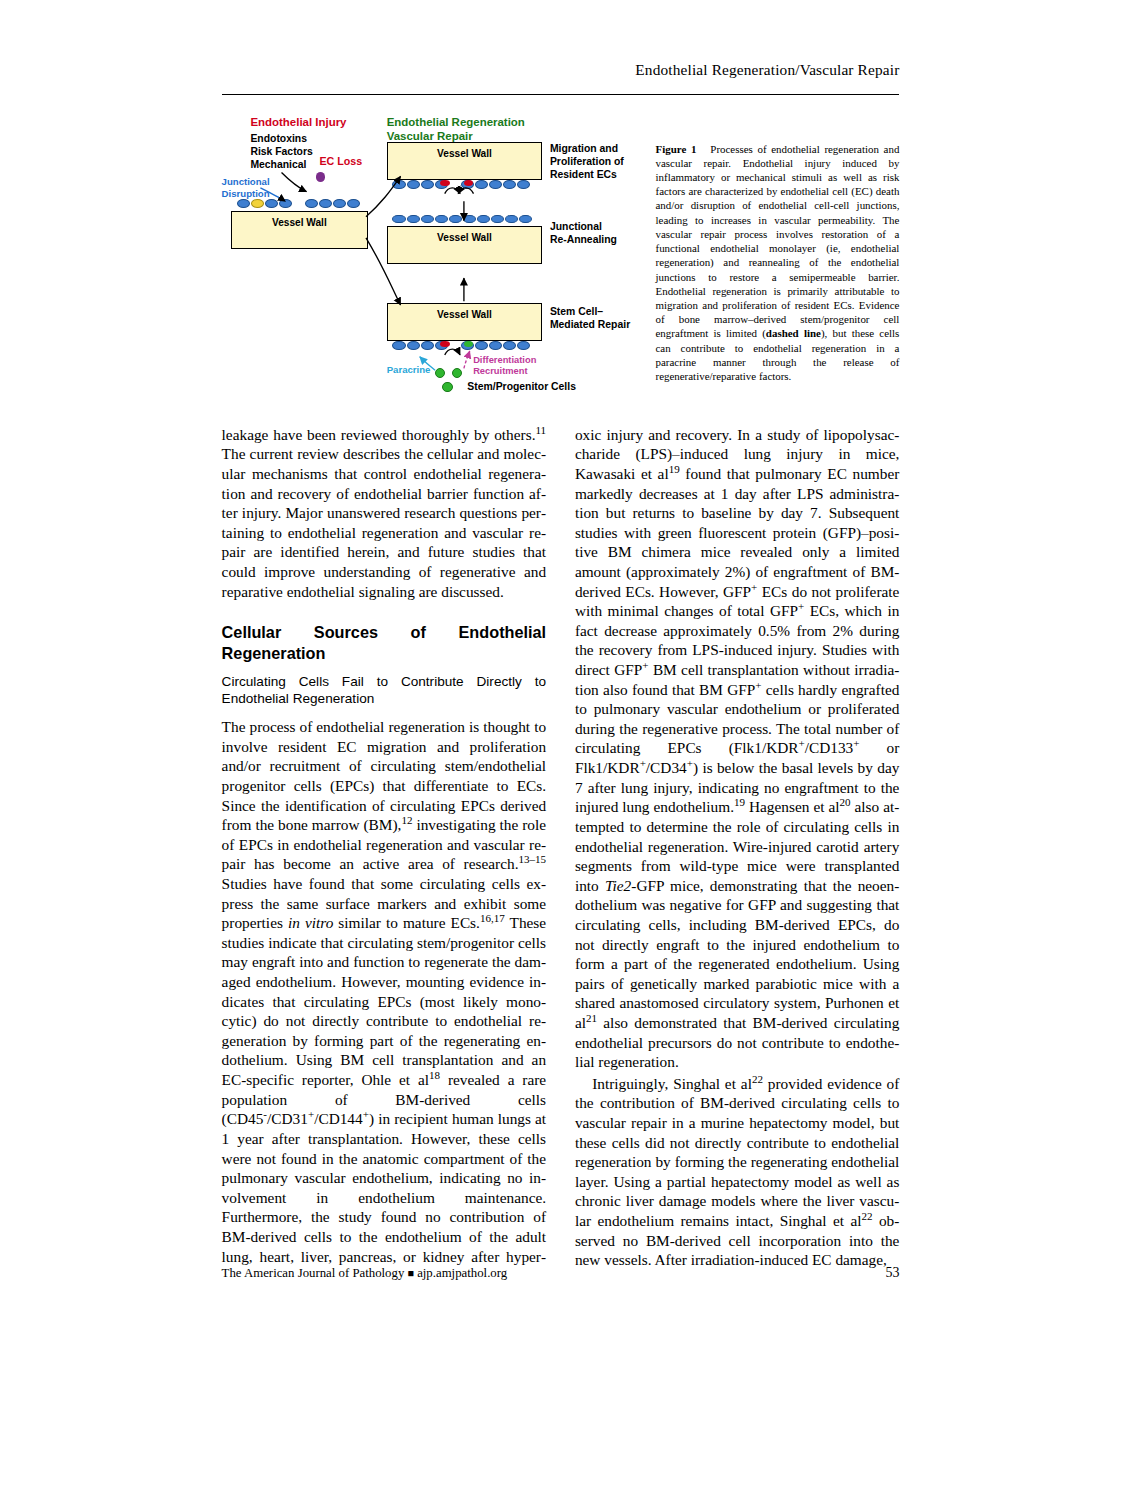Endothelial Regeneration/Vascular Repair
Endothelial Injury
Endothelial Regeneration
Vascular Repair
Vessel Wall
Endotoxins
Risk Factors
Mechanical
EC Loss
Junctional
Disruption
Vessel Wall
Migration and
Proliferation of
Resident ECs
Vessel Wall
Junctional
Re-Annealing
Vessel Wall
Stem Cell–
Mediated Repair
Stem/Progenitor Cells
Paracrine
Differentiation
Recruitment
Figure 1 Processes of endothelial regeneration and vascular repair. Endothelial injury induced by inflammatory or mechanical stimuli as well as risk factors are characterized by endothelial cell (EC) death and/or disruption of endothelial cell-cell junctions, leading to increases in vascular permeability. The vascular repair process involves restoration of a functional endothelial monolayer (ie, endothelial regeneration) and reannealing of the endothelial junctions to restore a semipermeable barrier. Endothelial regeneration is primarily attributable to migration and proliferation of resident ECs. Evidence of bone marrow–derived stem/progenitor cell engraftment is limited (dashed line), but these cells can contribute to endothelial regeneration in a paracrine manner through the release of regenerative/reparative factors.
leakage have been reviewed thoroughly by others.11 The current review describes the cellular and molecular mechanisms that control endothelial regeneration and recovery of endothelial barrier function after injury. Major unanswered research questions pertaining to endothelial regeneration and vascular repair are identified herein, and future studies that could improve understanding of regenerative and reparative endothelial signaling are discussed.
Cellular Sources of Endothelial Regeneration
Circulating Cells Fail to Contribute Directly to Endothelial Regeneration
The process of endothelial regeneration is thought to involve resident EC migration and proliferation and/or recruitment of circulating stem/endothelial progenitor cells (EPCs) that differentiate to ECs. Since the identification of circulating EPCs derived from the bone marrow (BM),12 investigating the role of EPCs in endothelial regeneration and vascular repair has become an active area of research.13–15 Studies have found that some circulating cells express the same surface markers and exhibit some properties in vitro similar to mature ECs.16,17 These studies indicate that circulating stem/progenitor cells may engraft into and function to regenerate the damaged endothelium. However, mounting evidence indicates that circulating EPCs (most likely monocytic) do not directly contribute to endothelial regeneration by forming part of the regenerating endothelium. Using BM cell transplantation and an EC-specific reporter, Ohle et al18 revealed a rare population of BM-derived cells (CD45-/CD31+/CD144+) in recipient human lungs at 1 year after transplantation. However, these cells were not found in the anatomic compartment of the pulmonary vascular endothelium, indicating no involvement in endothelium maintenance. Furthermore, the study found no contribution of BM-derived cells to the endothelium of the adult lung, heart, liver, pancreas, or kidney after hyperoxic injury and recovery. In a study of lipopolysaccharide (LPS)–induced lung injury in mice, Kawasaki et al19 found that pulmonary EC number markedly decreases at 1 day after LPS administration but returns to baseline by day 7. Subsequent studies with green fluorescent protein (GFP)–positive BM chimera mice revealed only a limited amount (approximately 2%) of engraftment of BM-derived ECs. However, GFP+ ECs do not proliferate with minimal changes of total GFP+ ECs, which in fact decrease approximately 0.5% from 2% during the recovery from LPS-induced injury. Studies with direct GFP+ BM cell transplantation without irradiation also found that BM GFP+ cells hardly engrafted to pulmonary vascular endothelium or proliferated during the regenerative process. The total number of circulating EPCs (Flk1/KDR+/CD133+ or Flk1/KDR+/CD34+) is below the basal levels by day 7 after lung injury, indicating no engraftment to the injured lung endothelium.19 Hagensen et al20 also attempted to determine the role of circulating cells in endothelial regeneration. Wire-injured carotid artery segments from wild-type mice were transplanted into Tie2-GFP mice, demonstrating that the neoendothelium was negative for GFP and suggesting that circulating cells, including BM-derived EPCs, do not directly engraft to the injured endothelium to form a part of the regenerated endothelium. Using pairs of genetically marked parabiotic mice with a shared anastomosed circulatory system, Purhonen et al21 also demonstrated that BM-derived circulating endothelial precursors do not contribute to endothelial regeneration.
Intriguingly, Singhal et al22 provided evidence of the contribution of BM-derived circulating cells to vascular repair in a murine hepatectomy model, but these cells did not directly contribute to endothelial regeneration by forming the regenerating endothelial layer. Using a partial hepatectomy model as well as chronic liver damage models where the liver vascular endothelium remains intact, Singhal et al22 observed no BM-derived cell incorporation into the new vessels. After irradiation-induced EC damage,
The American Journal of Pathology ■ ajp.amjpathol.org
53